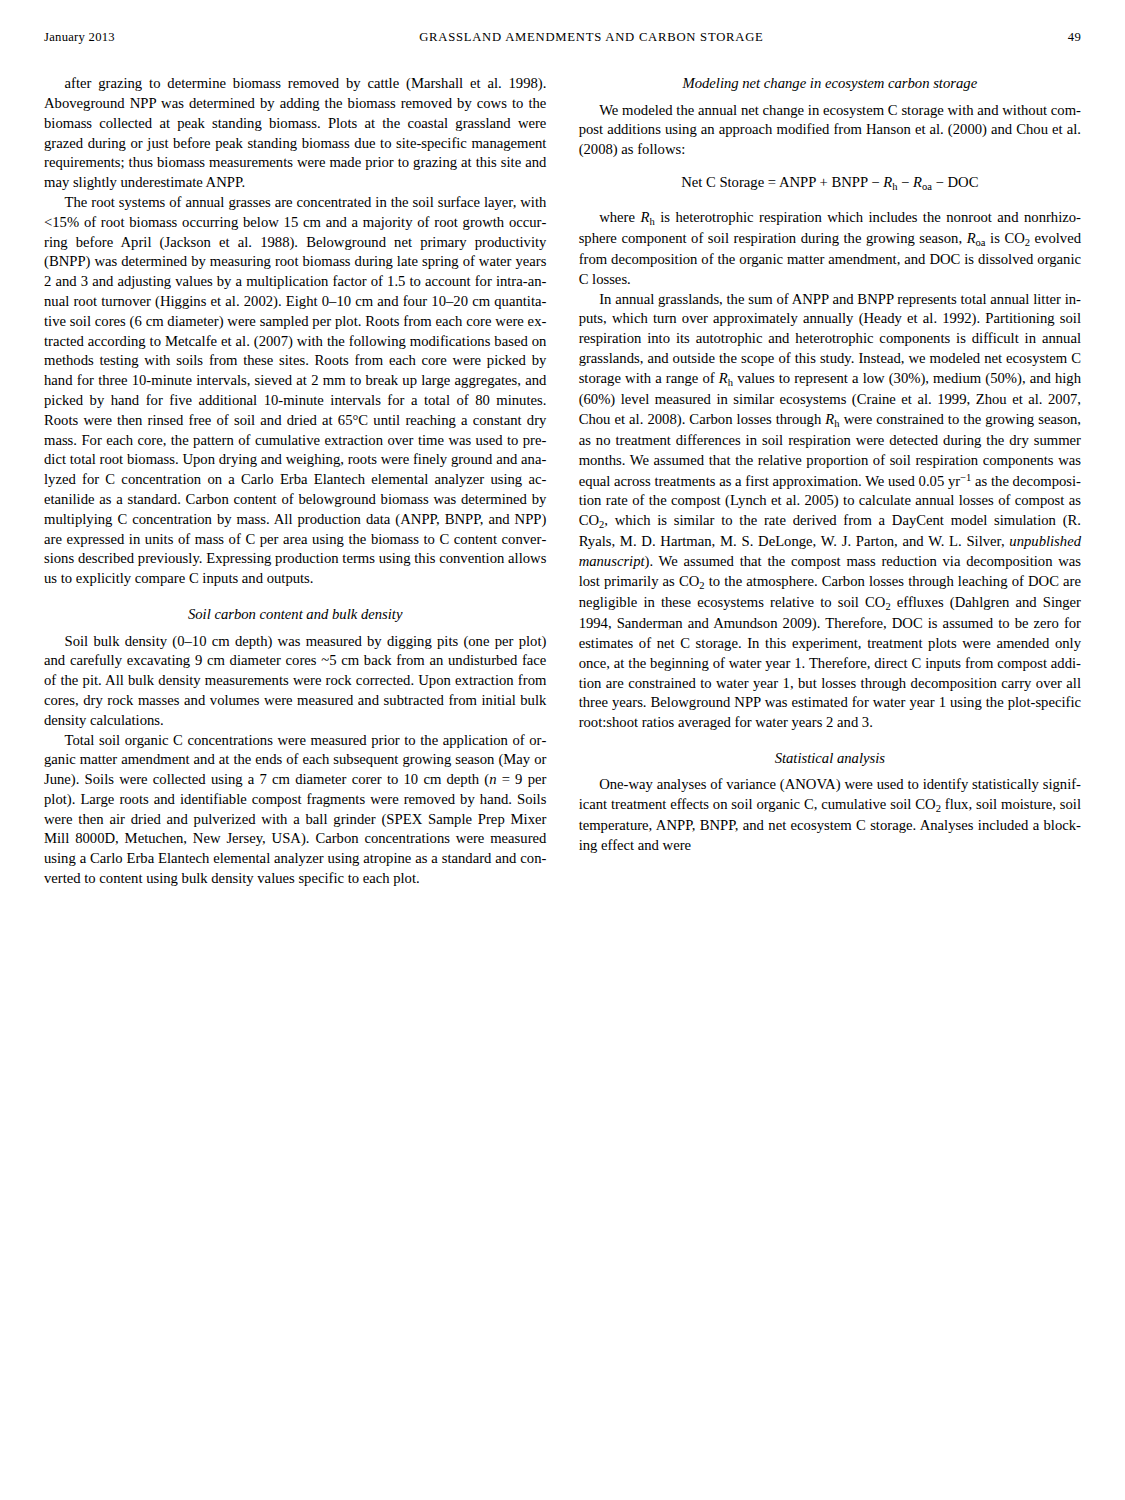January 2013 Grassland amendments and carbon storage 49
after grazing to determine biomass removed by cattle (Marshall et al. 1998). Aboveground NPP was determined by adding the biomass removed by cows to the biomass collected at peak standing biomass. Plots at the coastal grassland were grazed during or just before peak standing biomass due to site-specific management requirements; thus biomass measurements were made prior to grazing at this site and may slightly underestimate ANPP.
The root systems of annual grasses are concentrated in the soil surface layer, with <15% of root biomass occurring below 15 cm and a majority of root growth occurring before April (Jackson et al. 1988). Belowground net primary productivity (BNPP) was determined by measuring root biomass during late spring of water years 2 and 3 and adjusting values by a multiplication factor of 1.5 to account for intra-annual root turnover (Higgins et al. 2002). Eight 0–10 cm and four 10–20 cm quantitative soil cores (6 cm diameter) were sampled per plot. Roots from each core were extracted according to Metcalfe et al. (2007) with the following modifications based on methods testing with soils from these sites. Roots from each core were picked by hand for three 10-minute intervals, sieved at 2 mm to break up large aggregates, and picked by hand for five additional 10-minute intervals for a total of 80 minutes. Roots were then rinsed free of soil and dried at 65°C until reaching a constant dry mass. For each core, the pattern of cumulative extraction over time was used to predict total root biomass. Upon drying and weighing, roots were finely ground and analyzed for C concentration on a Carlo Erba Elantech elemental analyzer using acetanilide as a standard. Carbon content of belowground biomass was determined by multiplying C concentration by mass. All production data (ANPP, BNPP, and NPP) are expressed in units of mass of C per area using the biomass to C content conversions described previously. Expressing production terms using this convention allows us to explicitly compare C inputs and outputs.
Soil carbon content and bulk density
Soil bulk density (0–10 cm depth) was measured by digging pits (one per plot) and carefully excavating 9 cm diameter cores ~5 cm back from an undisturbed face of the pit. All bulk density measurements were rock corrected. Upon extraction from cores, dry rock masses and volumes were measured and subtracted from initial bulk density calculations.
Total soil organic C concentrations were measured prior to the application of organic matter amendment and at the ends of each subsequent growing season (May or June). Soils were collected using a 7 cm diameter corer to 10 cm depth (n = 9 per plot). Large roots and identifiable compost fragments were removed by hand. Soils were then air dried and pulverized with a ball grinder (SPEX Sample Prep Mixer Mill 8000D, Metuchen, New Jersey, USA). Carbon concentrations were measured using a Carlo Erba Elantech elemental analyzer using atropine as a standard and converted to content using bulk density values specific to each plot.
Modeling net change in ecosystem carbon storage
We modeled the annual net change in ecosystem C storage with and without compost additions using an approach modified from Hanson et al. (2000) and Chou et al. (2008) as follows:
Net C Storage = ANPP + BNPP − Rh − Roa − DOC
where Rh is heterotrophic respiration which includes the nonroot and nonrhizosphere component of soil respiration during the growing season, Roa is CO2 evolved from decomposition of the organic matter amendment, and DOC is dissolved organic C losses.
In annual grasslands, the sum of ANPP and BNPP represents total annual litter inputs, which turn over approximately annually (Heady et al. 1992). Partitioning soil respiration into its autotrophic and heterotrophic components is difficult in annual grasslands, and outside the scope of this study. Instead, we modeled net ecosystem C storage with a range of Rh values to represent a low (30%), medium (50%), and high (60%) level measured in similar ecosystems (Craine et al. 1999, Zhou et al. 2007, Chou et al. 2008). Carbon losses through Rh were constrained to the growing season, as no treatment differences in soil respiration were detected during the dry summer months. We assumed that the relative proportion of soil respiration components was equal across treatments as a first approximation. We used 0.05 yr−1 as the decomposition rate of the compost (Lynch et al. 2005) to calculate annual losses of compost as CO2, which is similar to the rate derived from a DayCent model simulation (R. Ryals, M. D. Hartman, M. S. DeLonge, W. J. Parton, and W. L. Silver, unpublished manuscript). We assumed that the compost mass reduction via decomposition was lost primarily as CO2 to the atmosphere. Carbon losses through leaching of DOC are negligible in these ecosystems relative to soil CO2 effluxes (Dahlgren and Singer 1994, Sanderman and Amundson 2009). Therefore, DOC is assumed to be zero for estimates of net C storage. In this experiment, treatment plots were amended only once, at the beginning of water year 1. Therefore, direct C inputs from compost addition are constrained to water year 1, but losses through decomposition carry over all three years. Belowground NPP was estimated for water year 1 using the plot-specific root:shoot ratios averaged for water years 2 and 3.
Statistical analysis
One-way analyses of variance (ANOVA) were used to identify statistically significant treatment effects on soil organic C, cumulative soil CO2 flux, soil moisture, soil temperature, ANPP, BNPP, and net ecosystem C storage. Analyses included a blocking effect and were